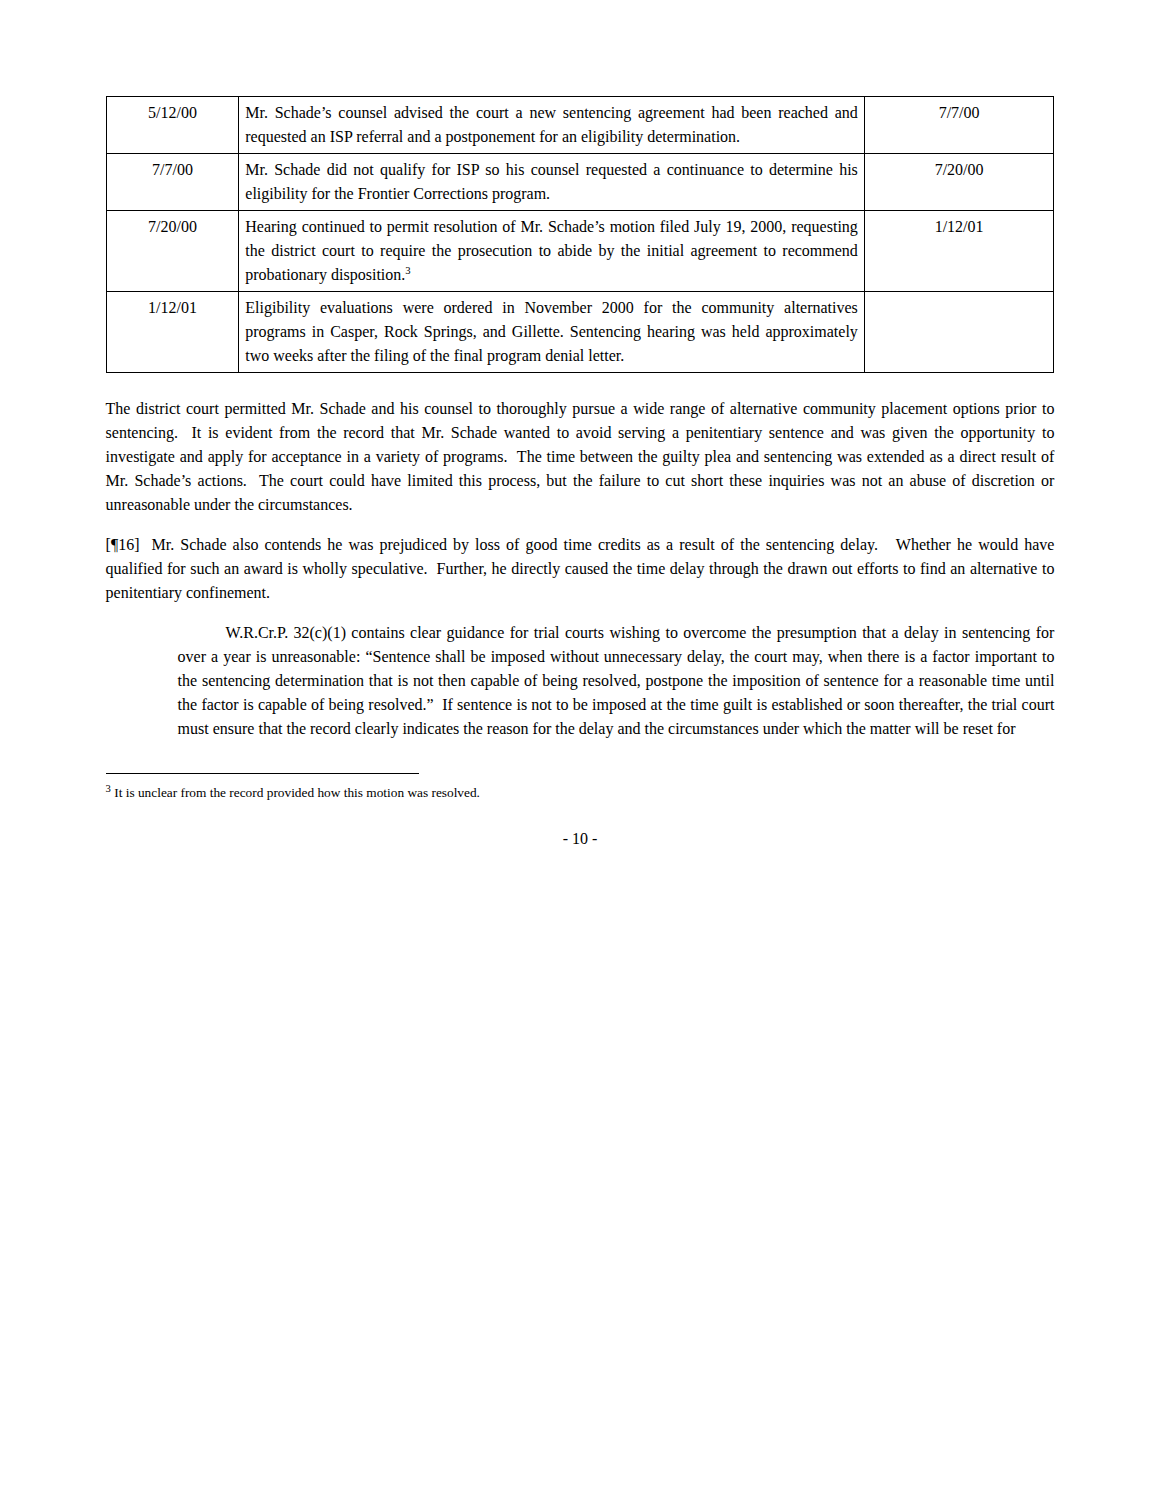| 5/12/00 | Mr. Schade’s counsel advised the court a new sentencing agreement had been reached and requested an ISP referral and a postponement for an eligibility determination. | 7/7/00 |
| 7/7/00 | Mr. Schade did not qualify for ISP so his counsel requested a continuance to determine his eligibility for the Frontier Corrections program. | 7/20/00 |
| 7/20/00 | Hearing continued to permit resolution of Mr. Schade’s motion filed July 19, 2000, requesting the district court to require the prosecution to abide by the initial agreement to recommend probationary disposition. 3 | 1/12/01 |
| 1/12/01 | Eligibility evaluations were ordered in November 2000 for the community alternatives programs in Casper, Rock Springs, and Gillette. Sentencing hearing was held approximately two weeks after the filing of the final program denial letter. | |
The district court permitted Mr. Schade and his counsel to thoroughly pursue a wide range of alternative community placement options prior to sentencing. It is evident from the record that Mr. Schade wanted to avoid serving a penitentiary sentence and was given the opportunity to investigate and apply for acceptance in a variety of programs. The time between the guilty plea and sentencing was extended as a direct result of Mr. Schade’s actions. The court could have limited this process, but the failure to cut short these inquiries was not an abuse of discretion or unreasonable under the circumstances.
[¶16] Mr. Schade also contends he was prejudiced by loss of good time credits as a result of the sentencing delay. Whether he would have qualified for such an award is wholly speculative. Further, he directly caused the time delay through the drawn out efforts to find an alternative to penitentiary confinement.
W.R.Cr.P. 32(c)(1) contains clear guidance for trial courts wishing to overcome the presumption that a delay in sentencing for over a year is unreasonable: “Sentence shall be imposed without unnecessary delay, the court may, when there is a factor important to the sentencing determination that is not then capable of being resolved, postpone the imposition of sentence for a reasonable time until the factor is capable of being resolved.” If sentence is not to be imposed at the time guilt is established or soon thereafter, the trial court must ensure that the record clearly indicates the reason for the delay and the circumstances under which the matter will be reset for
3 It is unclear from the record provided how this motion was resolved.
- 10 -